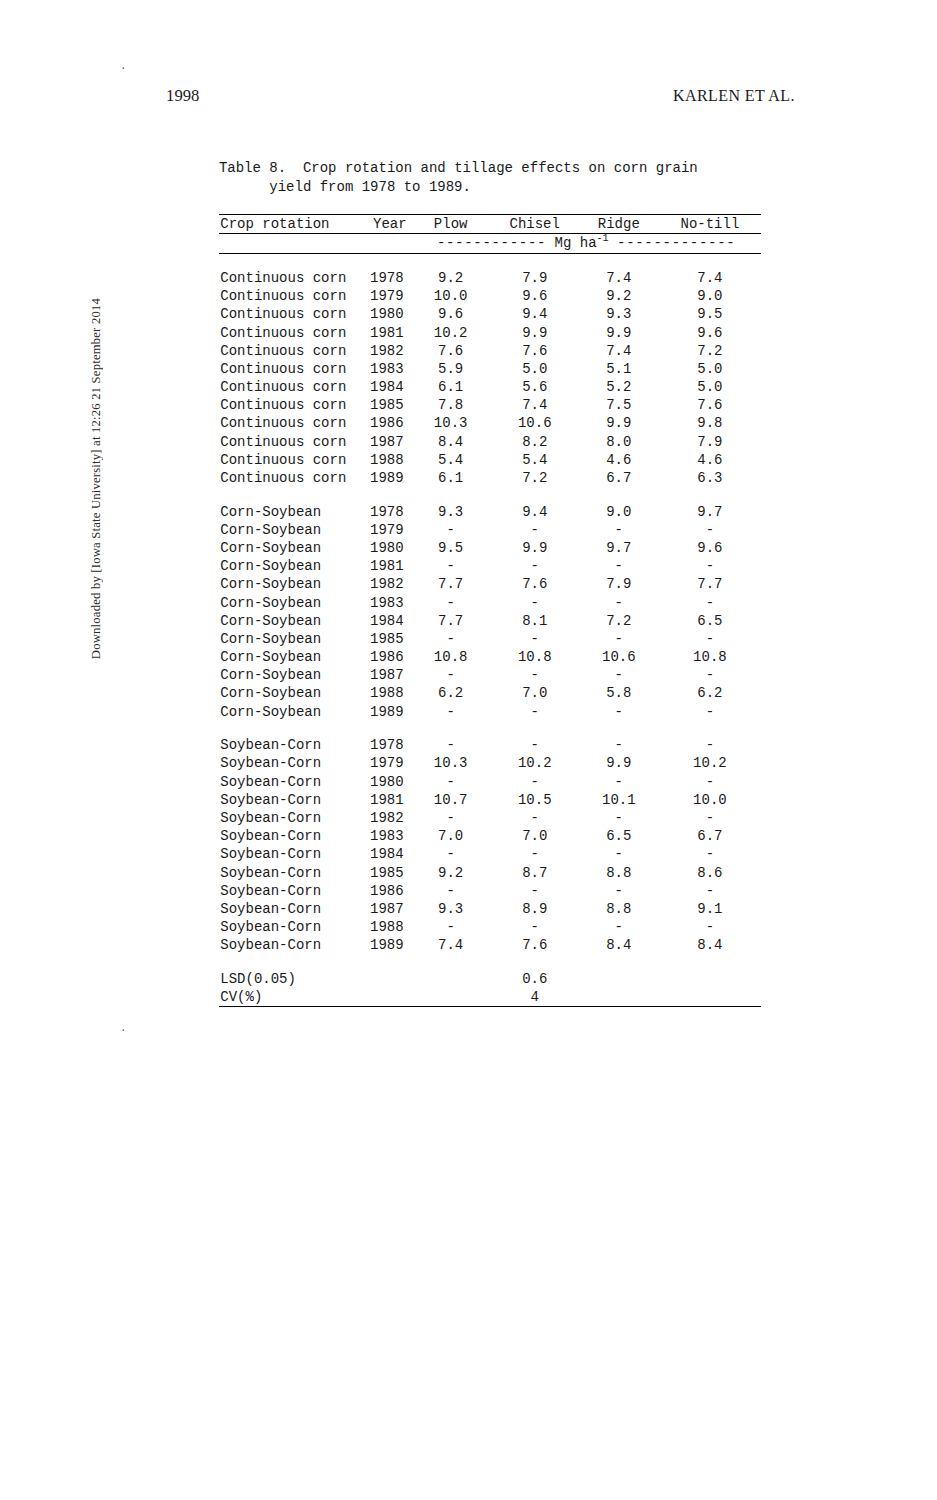.
.
Downloaded by [Iowa State University] at 12:26 21 September 2014
1998
KARLEN ET AL.
Table 8. Crop rotation and tillage effects on corn grain yield from 1978 to 1989.
| Crop rotation | Year | Plow | Chisel | Ridge | No-till |
| --- | --- | --- | --- | --- | --- |
| | | ------------ Mg ha -1 ------------- |
| Continuous corn | 1978 | 9.2 | 7.9 | 7.4 | 7.4 |
| Continuous corn | 1979 | 10.0 | 9.6 | 9.2 | 9.0 |
| Continuous corn | 1980 | 9.6 | 9.4 | 9.3 | 9.5 |
| Continuous corn | 1981 | 10.2 | 9.9 | 9.9 | 9.6 |
| Continuous corn | 1982 | 7.6 | 7.6 | 7.4 | 7.2 |
| Continuous corn | 1983 | 5.9 | 5.0 | 5.1 | 5.0 |
| Continuous corn | 1984 | 6.1 | 5.6 | 5.2 | 5.0 |
| Continuous corn | 1985 | 7.8 | 7.4 | 7.5 | 7.6 |
| Continuous corn | 1986 | 10.3 | 10.6 | 9.9 | 9.8 |
| Continuous corn | 1987 | 8.4 | 8.2 | 8.0 | 7.9 |
| Continuous corn | 1988 | 5.4 | 5.4 | 4.6 | 4.6 |
| Continuous corn | 1989 | 6.1 | 7.2 | 6.7 | 6.3 |
| Corn-Soybean | 1978 | 9.3 | 9.4 | 9.0 | 9.7 |
| Corn-Soybean | 1979 | - | - | - | - |
| Corn-Soybean | 1980 | 9.5 | 9.9 | 9.7 | 9.6 |
| Corn-Soybean | 1981 | - | - | - | - |
| Corn-Soybean | 1982 | 7.7 | 7.6 | 7.9 | 7.7 |
| Corn-Soybean | 1983 | - | - | - | - |
| Corn-Soybean | 1984 | 7.7 | 8.1 | 7.2 | 6.5 |
| Corn-Soybean | 1985 | - | - | - | - |
| Corn-Soybean | 1986 | 10.8 | 10.8 | 10.6 | 10.8 |
| Corn-Soybean | 1987 | - | - | - | - |
| Corn-Soybean | 1988 | 6.2 | 7.0 | 5.8 | 6.2 |
| Corn-Soybean | 1989 | - | - | - | - |
| Soybean-Corn | 1978 | - | - | - | - |
| Soybean-Corn | 1979 | 10.3 | 10.2 | 9.9 | 10.2 |
| Soybean-Corn | 1980 | - | - | - | - |
| Soybean-Corn | 1981 | 10.7 | 10.5 | 10.1 | 10.0 |
| Soybean-Corn | 1982 | - | - | - | - |
| Soybean-Corn | 1983 | 7.0 | 7.0 | 6.5 | 6.7 |
| Soybean-Corn | 1984 | - | - | - | - |
| Soybean-Corn | 1985 | 9.2 | 8.7 | 8.8 | 8.6 |
| Soybean-Corn | 1986 | - | - | - | - |
| Soybean-Corn | 1987 | 9.3 | 8.9 | 8.8 | 9.1 |
| Soybean-Corn | 1988 | - | - | - | - |
| Soybean-Corn | 1989 | 7.4 | 7.6 | 8.4 | 8.4 |
| LSD(0.05) | | | 0.6 | | |
| CV(%) | | | 4 | | |